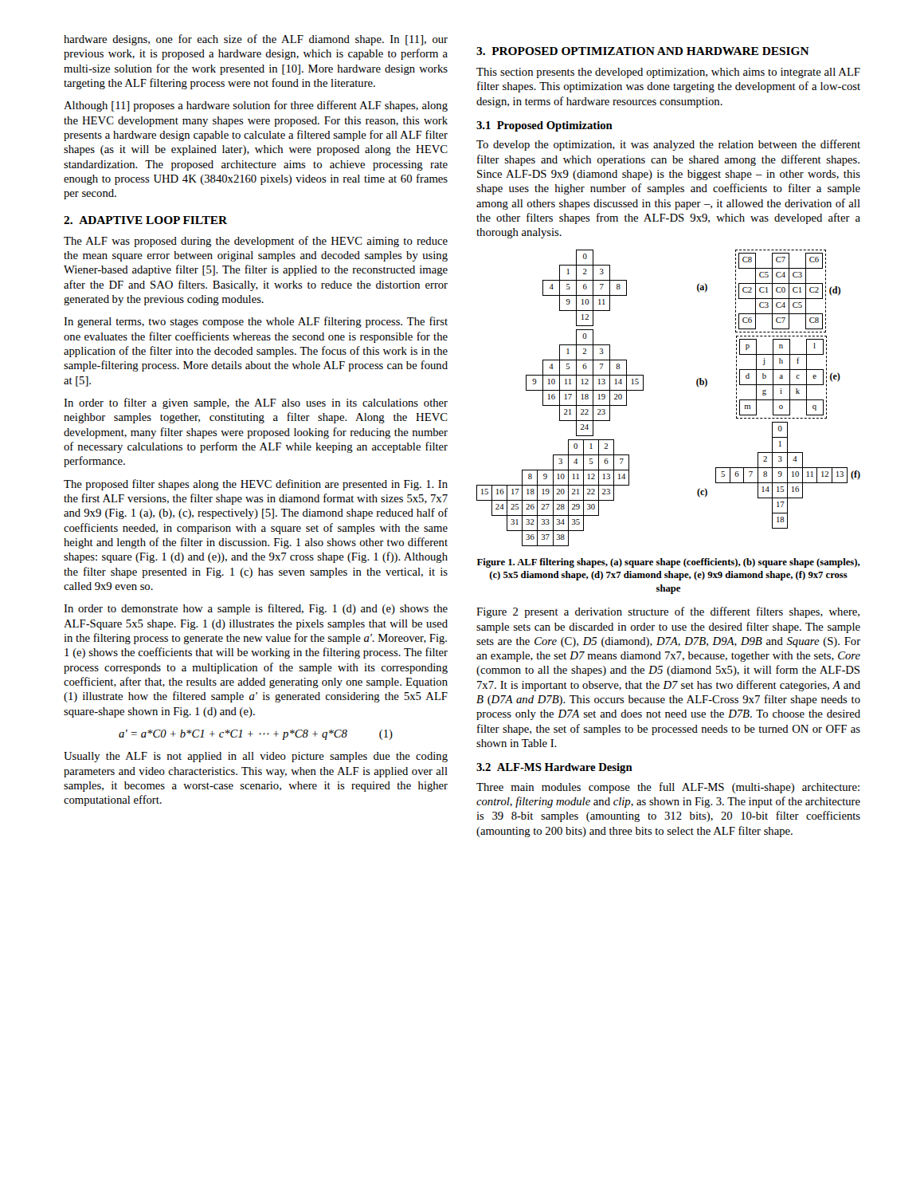hardware designs, one for each size of the ALF diamond shape. In [11], our previous work, it is proposed a hardware design, which is capable to perform a multi-size solution for the work presented in [10]. More hardware design works targeting the ALF filtering process were not found in the literature.
Although [11] proposes a hardware solution for three different ALF shapes, along the HEVC development many shapes were proposed. For this reason, this work presents a hardware design capable to calculate a filtered sample for all ALF filter shapes (as it will be explained later), which were proposed along the HEVC standardization. The proposed architecture aims to achieve processing rate enough to process UHD 4K (3840x2160 pixels) videos in real time at 60 frames per second.
2. ADAPTIVE LOOP FILTER
The ALF was proposed during the development of the HEVC aiming to reduce the mean square error between original samples and decoded samples by using Wiener-based adaptive filter [5]. The filter is applied to the reconstructed image after the DF and SAO filters. Basically, it works to reduce the distortion error generated by the previous coding modules.
In general terms, two stages compose the whole ALF filtering process. The first one evaluates the filter coefficients whereas the second one is responsible for the application of the filter into the decoded samples. The focus of this work is in the sample-filtering process. More details about the whole ALF process can be found at [5].
In order to filter a given sample, the ALF also uses in its calculations other neighbor samples together, constituting a filter shape. Along the HEVC development, many filter shapes were proposed looking for reducing the number of necessary calculations to perform the ALF while keeping an acceptable filter performance.
The proposed filter shapes along the HEVC definition are presented in Fig. 1. In the first ALF versions, the filter shape was in diamond format with sizes 5x5, 7x7 and 9x9 (Fig. 1 (a), (b), (c), respectively) [5]. The diamond shape reduced half of coefficients needed, in comparison with a square set of samples with the same height and length of the filter in discussion. Fig. 1 also shows other two different shapes: square (Fig. 1 (d) and (e)), and the 9x7 cross shape (Fig. 1 (f)). Although the filter shape presented in Fig. 1 (c) has seven samples in the vertical, it is called 9x9 even so.
In order to demonstrate how a sample is filtered, Fig. 1 (d) and (e) shows the ALF-Square 5x5 shape. Fig. 1 (d) illustrates the pixels samples that will be used in the filtering process to generate the new value for the sample a'. Moreover, Fig. 1 (e) shows the coefficients that will be working in the filtering process. The filter process corresponds to a multiplication of the sample with its corresponding coefficient, after that, the results are added generating only one sample. Equation (1) illustrate how the filtered sample a' is generated considering the 5x5 ALF square-shape shown in Fig. 1 (d) and (e).
a' = a*C0 + b*C1 + c*C1 + ⋯ + p*C8 + q*C8(1)
Usually the ALF is not applied in all video picture samples due the coding parameters and video characteristics. This way, when the ALF is applied over all samples, it becomes a worst-case scenario, where it is required the higher computational effort.
3. PROPOSED OPTIMIZATION AND HARDWARE DESIGN
This section presents the developed optimization, which aims to integrate all ALF filter shapes. This optimization was done targeting the development of a low-cost design, in terms of hardware resources consumption.
3.1 Proposed Optimization
To develop the optimization, it was analyzed the relation between the different filter shapes and which operations can be shared among the different shapes. Since ALF-DS 9x9 (diamond shape) is the biggest shape – in other words, this shape uses the higher number of samples and coefficients to filter a sample among all others shapes discussed in this paper –, it allowed the derivation of all the other filters shapes from the ALF-DS 9x9, which was developed after a thorough analysis.
| | | | | 0 | | | | |
| | | | 1 | 2 | 3 | | | |
| | | 4 | 5 | 6 | 7 | 8 | | |
| | | | 9 | 10 | 11 | | | |
| | | | | 12 | | | | |
(a)
| | | | | | 0 | | | | | |
| | | | | 1 | 2 | 3 | | | | |
| | | | 4 | 5 | 6 | 7 | 8 | | | |
| | | 9 | 10 | 11 | 12 | 13 | 14 | 15 | | |
| | | | 16 | 17 | 18 | 19 | 20 | | | |
| | | | | 21 | 22 | 23 | | | | |
| | | | | | 24 | | | | | |
(b)
| | | | | | | 0 | 1 | 2 | | | | | | |
| | | | | | 3 | 4 | 5 | 6 | 7 | | | | | |
| | | | 8 | 9 | 10 | 11 | 12 | 13 | 14 | | | | | |
| 15 | 16 | 17 | 18 | 19 | 20 | 21 | 22 | 23 | | | | | | |
| | 24 | 25 | 26 | 27 | 28 | 29 | 30 | | | | | | | |
| | | 31 | 32 | 33 | 34 | 35 | | | | | | | | |
| | | | 36 | 37 | 38 | | | | | | | | | |
(c)
| C8 | | C7 | | C6 |
| | C5 | C4 | C3 | |
| C2 | C1 | C0 | C1 | C2 |
| | C3 | C4 | C5 | |
| C6 | | C7 | | C8 |
(d)
| p | | n | | l |
| | j | h | f | |
| d | b | a | c | e |
| | g | i | k | |
| m | | o | | q |
(e)
| | | | | 0 | | | | |
| | | | | 1 | | | | |
| | | | 2 | 3 | 4 | | | |
| 5 | 6 | 7 | 8 | 9 | 10 | 11 | 12 | 13 |
| | | | 14 | 15 | 16 | | | |
| | | | | 17 | | | | |
| | | | | 18 | | | | |
(f)
Figure 1. ALF filtering shapes, (a) square shape (coefficients), (b) square shape (samples), (c) 5x5 diamond shape, (d) 7x7 diamond shape, (e) 9x9 diamond shape, (f) 9x7 cross shape
Figure 2 present a derivation structure of the different filters shapes, where, sample sets can be discarded in order to use the desired filter shape. The sample sets are the Core (C), D5 (diamond), D7A, D7B, D9A, D9B and Square (S). For an example, the set D7 means diamond 7x7, because, together with the sets, Core (common to all the shapes) and the D5 (diamond 5x5), it will form the ALF-DS 7x7. It is important to observe, that the D7 set has two different categories, A and B (D7A and D7B). This occurs because the ALF-Cross 9x7 filter shape needs to process only the D7A set and does not need use the D7B. To choose the desired filter shape, the set of samples to be processed needs to be turned ON or OFF as shown in Table I.
3.2 ALF-MS Hardware Design
Three main modules compose the full ALF-MS (multi-shape) architecture: control, filtering module and clip, as shown in Fig. 3. The input of the architecture is 39 8-bit samples (amounting to 312 bits), 20 10-bit filter coefficients (amounting to 200 bits) and three bits to select the ALF filter shape.